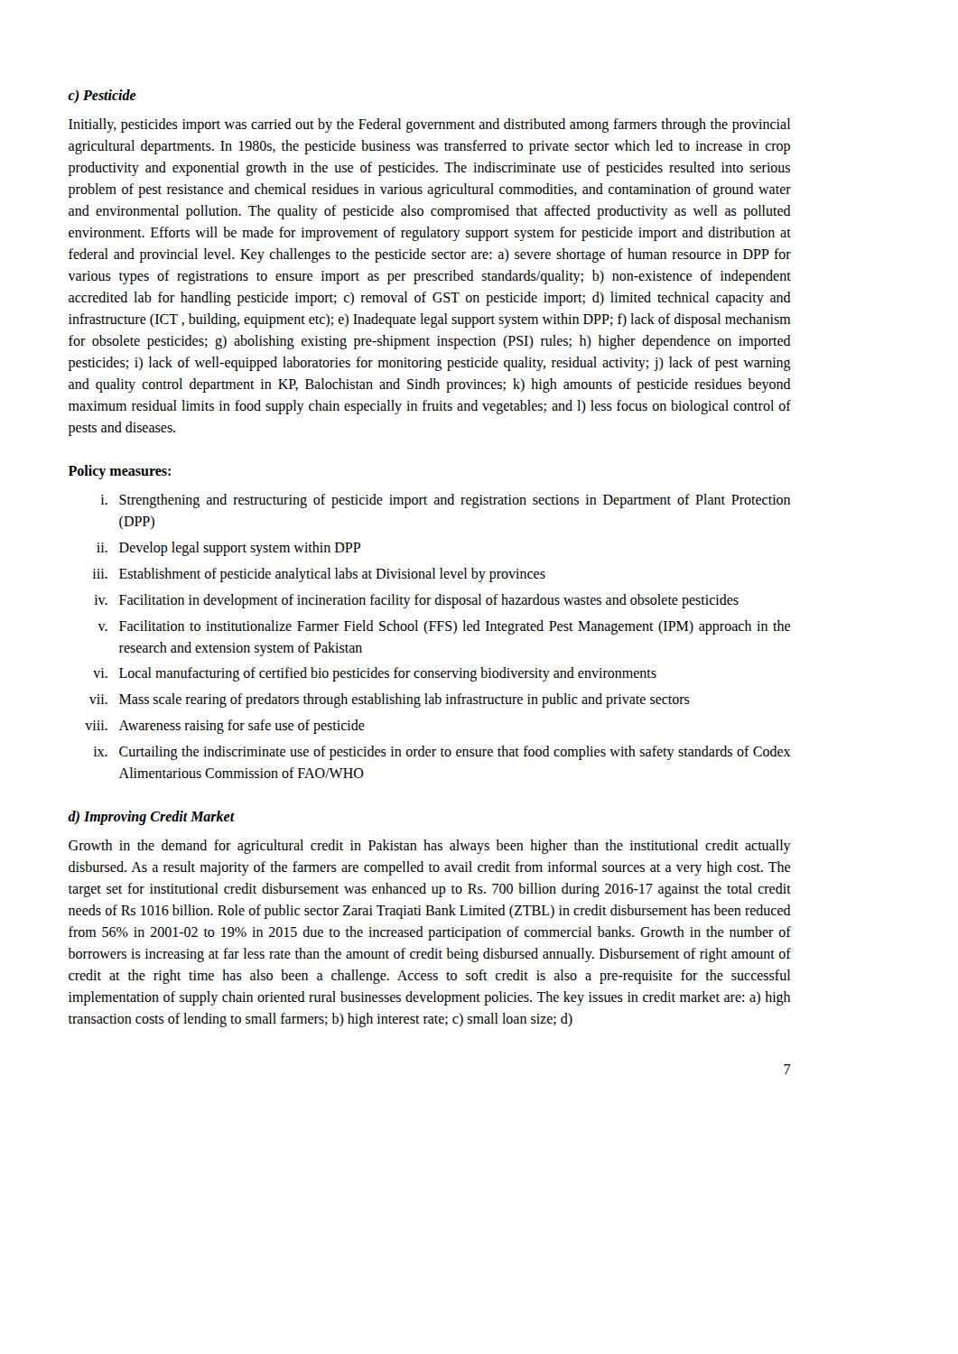c) Pesticide
Initially, pesticides import was carried out by the Federal government and distributed among farmers through the provincial agricultural departments. In 1980s, the pesticide business was transferred to private sector which led to increase in crop productivity and exponential growth in the use of pesticides. The indiscriminate use of pesticides resulted into serious problem of pest resistance and chemical residues in various agricultural commodities, and contamination of ground water and environmental pollution. The quality of pesticide also compromised that affected productivity as well as polluted environment. Efforts will be made for improvement of regulatory support system for pesticide import and distribution at federal and provincial level. Key challenges to the pesticide sector are: a) severe shortage of human resource in DPP for various types of registrations to ensure import as per prescribed standards/quality; b) non-existence of independent accredited lab for handling pesticide import; c) removal of GST on pesticide import; d) limited technical capacity and infrastructure (ICT , building, equipment etc); e) Inadequate legal support system within DPP; f) lack of disposal mechanism for obsolete pesticides; g) abolishing existing pre-shipment inspection (PSI) rules; h) higher dependence on imported pesticides; i) lack of well-equipped laboratories for monitoring pesticide quality, residual activity; j) lack of pest warning and quality control department in KP, Balochistan and Sindh provinces; k) high amounts of pesticide residues beyond maximum residual limits in food supply chain especially in fruits and vegetables; and l) less focus on biological control of pests and diseases.
Policy measures:
Strengthening and restructuring of pesticide import and registration sections in Department of Plant Protection (DPP)
Develop legal support system within DPP
Establishment of pesticide analytical labs at Divisional level by provinces
Facilitation in development of incineration facility for disposal of hazardous wastes and obsolete pesticides
Facilitation to institutionalize Farmer Field School (FFS) led Integrated Pest Management (IPM) approach in the research and extension system of Pakistan
Local manufacturing of certified bio pesticides for conserving biodiversity and environments
Mass scale rearing of predators through establishing lab infrastructure in public and private sectors
Awareness raising for safe use of pesticide
Curtailing the indiscriminate use of pesticides in order to ensure that food complies with safety standards of Codex Alimentarious Commission of FAO/WHO
d) Improving Credit Market
Growth in the demand for agricultural credit in Pakistan has always been higher than the institutional credit actually disbursed. As a result majority of the farmers are compelled to avail credit from informal sources at a very high cost. The target set for institutional credit disbursement was enhanced up to Rs. 700 billion during 2016-17 against the total credit needs of Rs 1016 billion. Role of public sector Zarai Traqiati Bank Limited (ZTBL) in credit disbursement has been reduced from 56% in 2001-02 to 19% in 2015 due to the increased participation of commercial banks. Growth in the number of borrowers is increasing at far less rate than the amount of credit being disbursed annually. Disbursement of right amount of credit at the right time has also been a challenge. Access to soft credit is also a pre-requisite for the successful implementation of supply chain oriented rural businesses development policies. The key issues in credit market are: a) high transaction costs of lending to small farmers; b) high interest rate; c) small loan size; d)
7